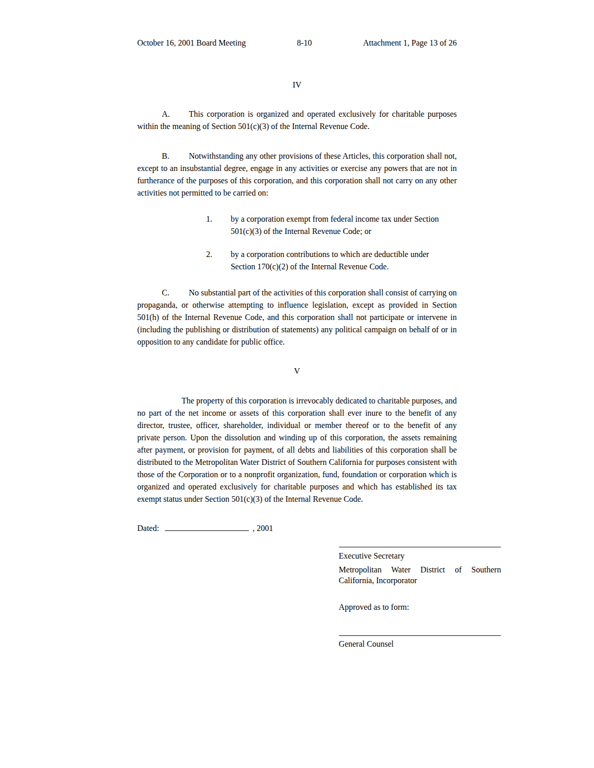October 16, 2001 Board Meeting
8-10
Attachment 1, Page 13 of 26
IV
A. This corporation is organized and operated exclusively for charitable purposes within the meaning of Section 501(c)(3) of the Internal Revenue Code.
B. Notwithstanding any other provisions of these Articles, this corporation shall not, except to an insubstantial degree, engage in any activities or exercise any powers that are not in furtherance of the purposes of this corporation, and this corporation shall not carry on any other activities not permitted to be carried on:
1. by a corporation exempt from federal income tax under Section 501(c)(3) of the Internal Revenue Code; or
2. by a corporation contributions to which are deductible under Section 170(c)(2) of the Internal Revenue Code.
C. No substantial part of the activities of this corporation shall consist of carrying on propaganda, or otherwise attempting to influence legislation, except as provided in Section 501(h) of the Internal Revenue Code, and this corporation shall not participate or intervene in (including the publishing or distribution of statements) any political campaign on behalf of or in opposition to any candidate for public office.
V
The property of this corporation is irrevocably dedicated to charitable purposes, and no part of the net income or assets of this corporation shall ever inure to the benefit of any director, trustee, officer, shareholder, individual or member thereof or to the benefit of any private person. Upon the dissolution and winding up of this corporation, the assets remaining after payment, or provision for payment, of all debts and liabilities of this corporation shall be distributed to the Metropolitan Water District of Southern California for purposes consistent with those of the Corporation or to a nonprofit organization, fund, foundation or corporation which is organized and operated exclusively for charitable purposes and which has established its tax exempt status under Section 501(c)(3) of the Internal Revenue Code.
Dated: , 2001
Executive Secretary
Metropolitan Water District of Southern California, Incorporator
Approved as to form:
General Counsel